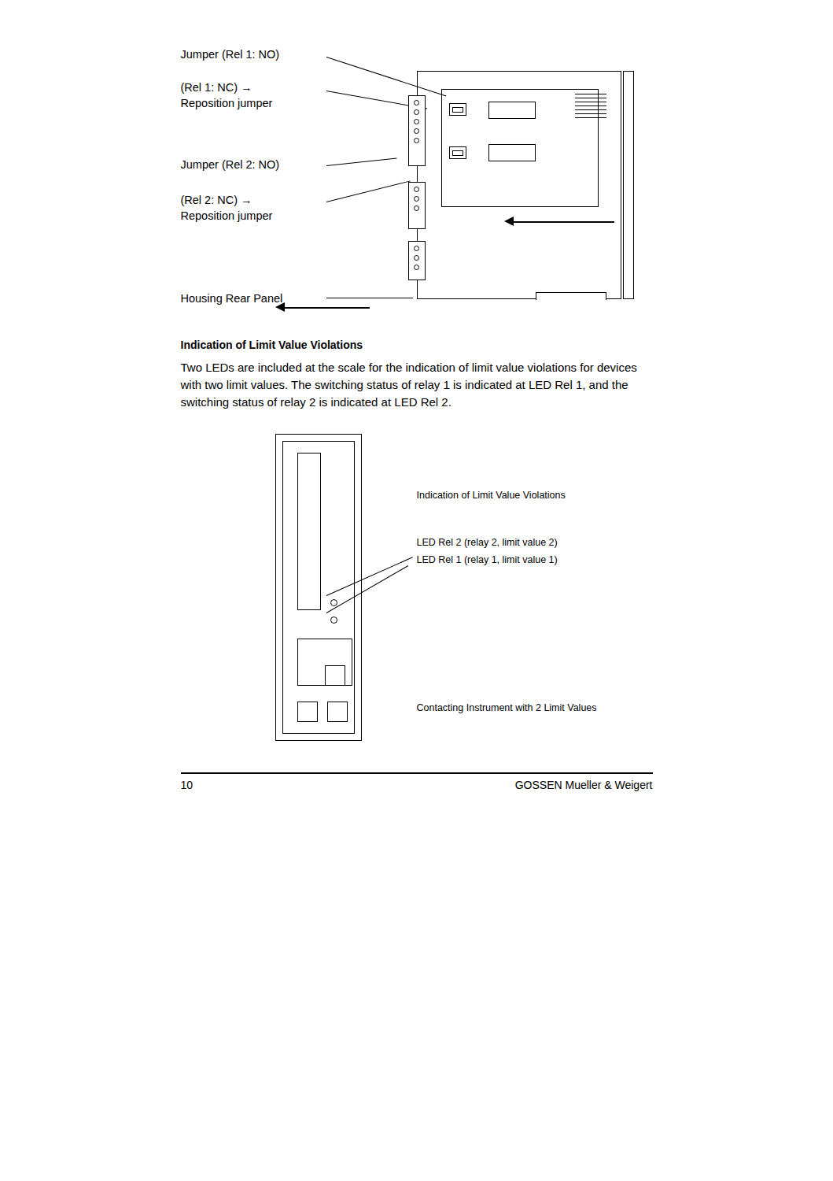Jumper (Rel 1: NO)
(Rel 1: NC) →
Reposition jumper
Jumper (Rel 2: NO)
(Rel 2: NC) →
Reposition jumper
Housing Rear Panel
Indication of Limit Value Violations
Two LEDs are included at the scale for the indication of limit value violations for devices with two limit values. The switching status of relay 1 is indicated at LED Rel 1, and the switching status of relay 2 is indicated at LED Rel 2.
Indication of Limit Value Violations
LED Rel 2 (relay 2, limit value 2)
LED Rel 1 (relay 1, limit value 1)
Contacting Instrument with 2 Limit Values
10
GOSSEN Mueller & Weigert